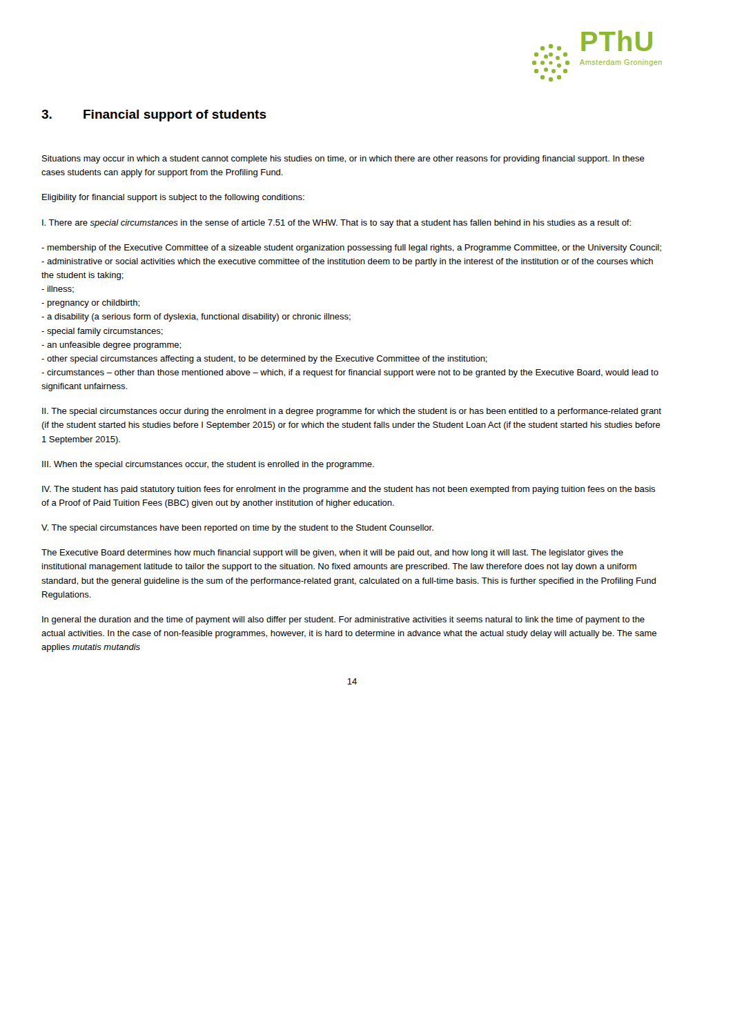PThU
Amsterdam Groningen
3. Financial support of students
Situations may occur in which a student cannot complete his studies on time, or in which there are other reasons for providing financial support. In these cases students can apply for support from the Profiling Fund.
Eligibility for financial support is subject to the following conditions:
I. There are special circumstances in the sense of article 7.51 of the WHW. That is to say that a student has fallen behind in his studies as a result of:
- membership of the Executive Committee of a sizeable student organization possessing full legal rights, a Programme Committee, or the University Council;
- administrative or social activities which the executive committee of the institution deem to be partly in the interest of the institution or of the courses which the student is taking;
- illness;
- pregnancy or childbirth;
- a disability (a serious form of dyslexia, functional disability) or chronic illness;
- special family circumstances;
- an unfeasible degree programme;
- other special circumstances affecting a student, to be determined by the Executive Committee of the institution;
- circumstances – other than those mentioned above – which, if a request for financial support were not to be granted by the Executive Board, would lead to significant unfairness.
II. The special circumstances occur during the enrolment in a degree programme for which the student is or has been entitled to a performance-related grant (if the student started his studies before I September 2015) or for which the student falls under the Student Loan Act (if the student started his studies before 1 September 2015).
III. When the special circumstances occur, the student is enrolled in the programme.
IV. The student has paid statutory tuition fees for enrolment in the programme and the student has not been exempted from paying tuition fees on the basis of a Proof of Paid Tuition Fees (BBC) given out by another institution of higher education.
V. The special circumstances have been reported on time by the student to the Student Counsellor.
The Executive Board determines how much financial support will be given, when it will be paid out, and how long it will last. The legislator gives the institutional management latitude to tailor the support to the situation. No fixed amounts are prescribed. The law therefore does not lay down a uniform standard, but the general guideline is the sum of the performance-related grant, calculated on a full-time basis. This is further specified in the Profiling Fund Regulations.
In general the duration and the time of payment will also differ per student. For administrative activities it seems natural to link the time of payment to the actual activities. In the case of non-feasible programmes, however, it is hard to determine in advance what the actual study delay will actually be. The same applies mutatis mutandis
14